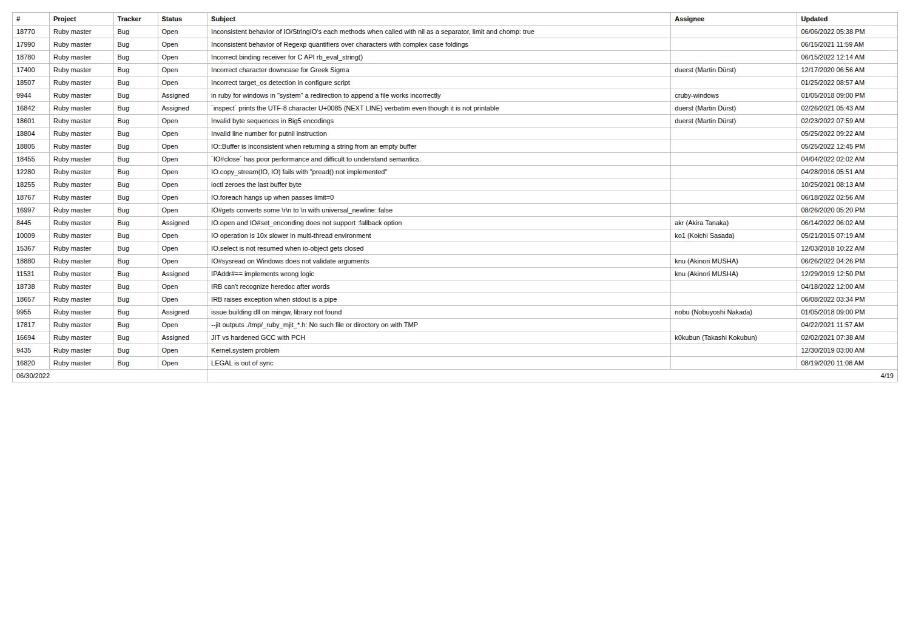| # | Project | Tracker | Status | Subject | Assignee | Updated |
| --- | --- | --- | --- | --- | --- | --- |
| 18770 | Ruby master | Bug | Open | Inconsistent behavior of IO/StringIO's each methods when called with nil as a separator, limit and chomp: true | | 06/06/2022 05:38 PM |
| 17990 | Ruby master | Bug | Open | Inconsistent behavior of Regexp quantifiers over characters with complex case foldings | | 06/15/2021 11:59 AM |
| 18780 | Ruby master | Bug | Open | Incorrect binding receiver for C API rb_eval_string() | | 06/15/2022 12:14 AM |
| 17400 | Ruby master | Bug | Open | Incorrect character downcase for Greek Sigma | duerst (Martin Dürst) | 12/17/2020 06:56 AM |
| 18507 | Ruby master | Bug | Open | Incorrect target_os detection in configure script | | 01/25/2022 08:57 AM |
| 9944 | Ruby master | Bug | Assigned | in ruby for windows in "system" a redirection to append a file works incorrectly | cruby-windows | 01/05/2018 09:00 PM |
| 16842 | Ruby master | Bug | Assigned | `inspect` prints the UTF-8 character U+0085 (NEXT LINE) verbatim even though it is not printable | duerst (Martin Dürst) | 02/26/2021 05:43 AM |
| 18601 | Ruby master | Bug | Open | Invalid byte sequences in Big5 encodings | duerst (Martin Dürst) | 02/23/2022 07:59 AM |
| 18804 | Ruby master | Bug | Open | Invalid line number for putnil instruction | | 05/25/2022 09:22 AM |
| 18805 | Ruby master | Bug | Open | IO::Buffer is inconsistent when returning a string from an empty buffer | | 05/25/2022 12:45 PM |
| 18455 | Ruby master | Bug | Open | `IO#close` has poor performance and difficult to understand semantics. | | 04/04/2022 02:02 AM |
| 12280 | Ruby master | Bug | Open | IO.copy_stream(IO, IO) fails with "pread() not implemented" | | 04/28/2016 05:51 AM |
| 18255 | Ruby master | Bug | Open | ioctl zeroes the last buffer byte | | 10/25/2021 08:13 AM |
| 18767 | Ruby master | Bug | Open | IO.foreach hangs up when passes limit=0 | | 06/18/2022 02:56 AM |
| 16997 | Ruby master | Bug | Open | IO#gets converts some \r\n to \n with universal_newline: false | | 08/26/2020 05:20 PM |
| 8445 | Ruby master | Bug | Assigned | IO.open and IO#set_enconding does not support :fallback option | akr (Akira Tanaka) | 06/14/2022 06:02 AM |
| 10009 | Ruby master | Bug | Open | IO operation is 10x slower in multi-thread environment | ko1 (Koichi Sasada) | 05/21/2015 07:19 AM |
| 15367 | Ruby master | Bug | Open | IO.select is not resumed when io-object gets closed | | 12/03/2018 10:22 AM |
| 18880 | Ruby master | Bug | Open | IO#sysread on Windows does not validate arguments | knu (Akinori MUSHA) | 06/26/2022 04:26 PM |
| 11531 | Ruby master | Bug | Assigned | IPAddr#== implements wrong logic | knu (Akinori MUSHA) | 12/29/2019 12:50 PM |
| 18738 | Ruby master | Bug | Open | IRB can't recognize heredoc after words | | 04/18/2022 12:00 AM |
| 18657 | Ruby master | Bug | Open | IRB raises exception when stdout is a pipe | | 06/08/2022 03:34 PM |
| 9955 | Ruby master | Bug | Assigned | issue building dll on mingw, library not found | nobu (Nobuyoshi Nakada) | 01/05/2018 09:00 PM |
| 17817 | Ruby master | Bug | Open | --jit outputs ./tmp/_ruby_mjit_*.h: No such file or directory on with TMP | | 04/22/2021 11:57 AM |
| 16694 | Ruby master | Bug | Assigned | JIT vs hardened GCC with PCH | k0kubun (Takashi Kokubun) | 02/02/2021 07:38 AM |
| 9435 | Ruby master | Bug | Open | Kernel.system problem | | 12/30/2019 03:00 AM |
| 16820 | Ruby master | Bug | Open | LEGAL is out of sync | | 08/19/2020 11:08 AM |
| 06/30/2022 | 4/19 |